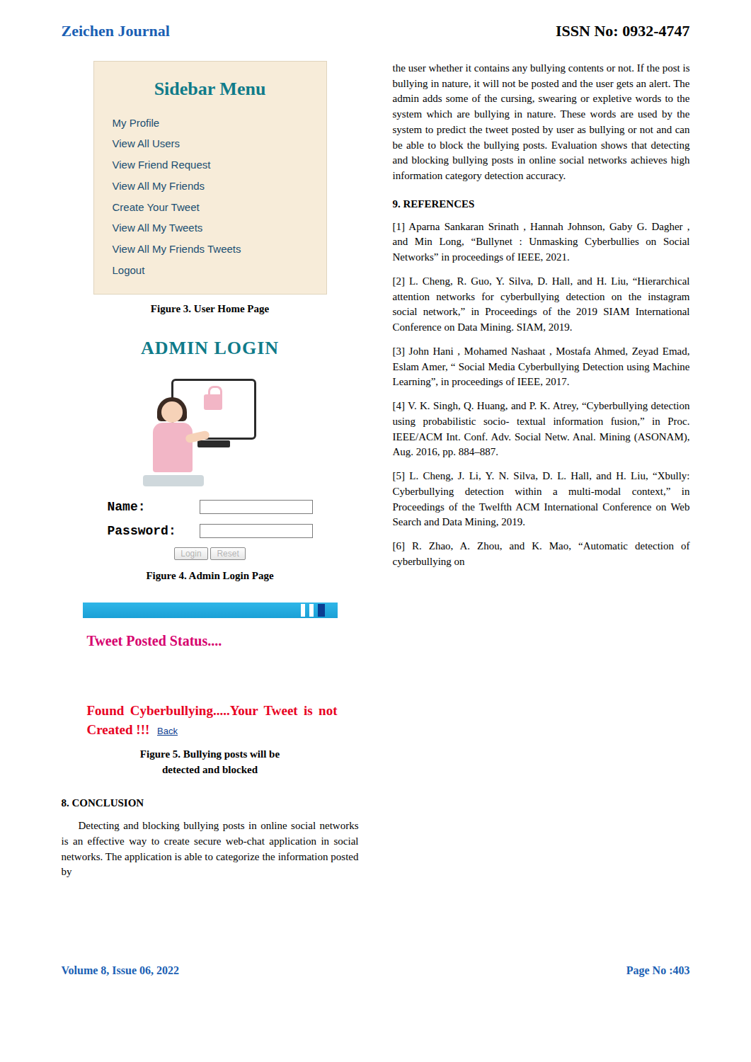Zeichen Journal
ISSN No: 0932-4747
Sidebar Menu
My Profile
View All Users
View Friend Request
View All My Friends
Create Your Tweet
View All My Tweets
View All My Friends Tweets
Logout
Figure 3. User Home Page
ADMIN LOGIN
Name:
Password:
Login Reset
Figure 4. Admin Login Page
Tweet Posted Status....
Found Cyberbullying.....Your Tweet is not Created !!! Back
Figure 5. Bullying posts will be
detected and blocked
8. CONCLUSION
Detecting and blocking bullying posts in online social networks is an effective way to create secure web-chat application in social networks. The application is able to categorize the information posted by
the user whether it contains any bullying contents or not. If the post is bullying in nature, it will not be posted and the user gets an alert. The admin adds some of the cursing, swearing or expletive words to the system which are bullying in nature. These words are used by the system to predict the tweet posted by user as bullying or not and can be able to block the bullying posts. Evaluation shows that detecting and blocking bullying posts in online social networks achieves high information category detection accuracy.
9. REFERENCES
[1] Aparna Sankaran Srinath , Hannah Johnson, Gaby G. Dagher , and Min Long, “Bullynet : Unmasking Cyberbullies on Social Networks” in proceedings of IEEE, 2021.
[2] L. Cheng, R. Guo, Y. Silva, D. Hall, and H. Liu, “Hierarchical attention networks for cyberbullying detection on the instagram social network,” in Proceedings of the 2019 SIAM International Conference on Data Mining. SIAM, 2019.
[3] John Hani , Mohamed Nashaat , Mostafa Ahmed, Zeyad Emad, Eslam Amer, “ Social Media Cyberbullying Detection using Machine Learning”, in proceedings of IEEE, 2017.
[4] V. K. Singh, Q. Huang, and P. K. Atrey, “Cyberbullying detection using probabilistic socio- textual information fusion,” in Proc. IEEE/ACM Int. Conf. Adv. Social Netw. Anal. Mining (ASONAM), Aug. 2016, pp. 884–887.
[5] L. Cheng, J. Li, Y. N. Silva, D. L. Hall, and H. Liu, “Xbully: Cyberbullying detection within a multi-modal context,” in Proceedings of the Twelfth ACM International Conference on Web Search and Data Mining, 2019.
[6] R. Zhao, A. Zhou, and K. Mao, “Automatic detection of cyberbullying on
Volume 8, Issue 06, 2022
Page No :403